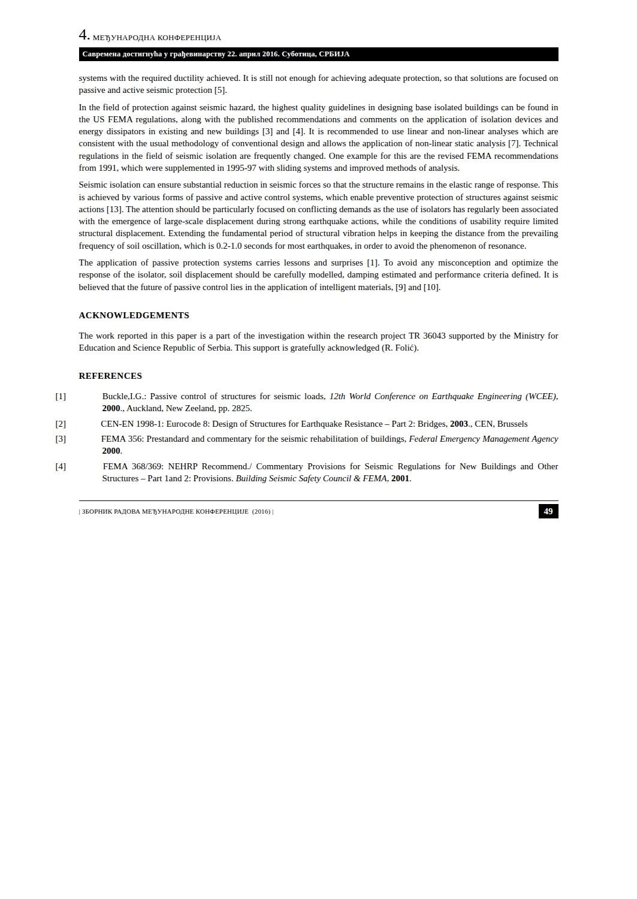4. МЕЂУНАРОДНА КОНФЕРЕНЦИЈА
Савремена достигнућа у грађевинарству 22. април 2016. Суботица, СРБИЈА
systems with the required ductility achieved. It is still not enough for achieving adequate protection, so that solutions are focused on passive and active seismic protection [5].
In the field of protection against seismic hazard, the highest quality guidelines in designing base isolated buildings can be found in the US FEMA regulations, along with the published recommendations and comments on the application of isolation devices and energy dissipators in existing and new buildings [3] and [4]. It is recommended to use linear and non-linear analyses which are consistent with the usual methodology of conventional design and allows the application of non-linear static analysis [7]. Technical regulations in the field of seismic isolation are frequently changed. One example for this are the revised FEMA recommendations from 1991, which were supplemented in 1995-97 with sliding systems and improved methods of analysis.
Seismic isolation can ensure substantial reduction in seismic forces so that the structure remains in the elastic range of response. This is achieved by various forms of passive and active control systems, which enable preventive protection of structures against seismic actions [13]. The attention should be particularly focused on conflicting demands as the use of isolators has regularly been associated with the emergence of large-scale displacement during strong earthquake actions, while the conditions of usability require limited structural displacement. Extending the fundamental period of structural vibration helps in keeping the distance from the prevailing frequency of soil oscillation, which is 0.2-1.0 seconds for most earthquakes, in order to avoid the phenomenon of resonance.
The application of passive protection systems carries lessons and surprises [1]. To avoid any misconception and optimize the response of the isolator, soil displacement should be carefully modelled, damping estimated and performance criteria defined. It is believed that the future of passive control lies in the application of intelligent materials, [9] and [10].
ACKNOWLEDGEMENTS
The work reported in this paper is a part of the investigation within the research project TR 36043 supported by the Ministry for Education and Science Republic of Serbia. This support is gratefully acknowledged (R. Folić).
REFERENCES
[1] Buckle,I.G.: Passive control of structures for seismic loads, 12th World Conference on Earthquake Engineering (WCEE), 2000., Auckland, New Zeeland, pp. 2825.
[2] CEN-EN 1998-1: Eurocode 8: Design of Structures for Earthquake Resistance – Part 2: Bridges, 2003., CEN, Brussels
[3] FEMA 356: Prestandard and commentary for the seismic rehabilitation of buildings, Federal Emergency Management Agency 2000.
[4] FEMA 368/369: NEHRP Recommend./ Commentary Provisions for Seismic Regulations for New Buildings and Other Structures – Part 1and 2: Provisions. Building Seismic Safety Council & FEMA, 2001.
| ЗБОРНИК РАДОВА МЕЂУНАРОДНЕ КОНФЕРЕНЦИЈЕ (2016) | 49